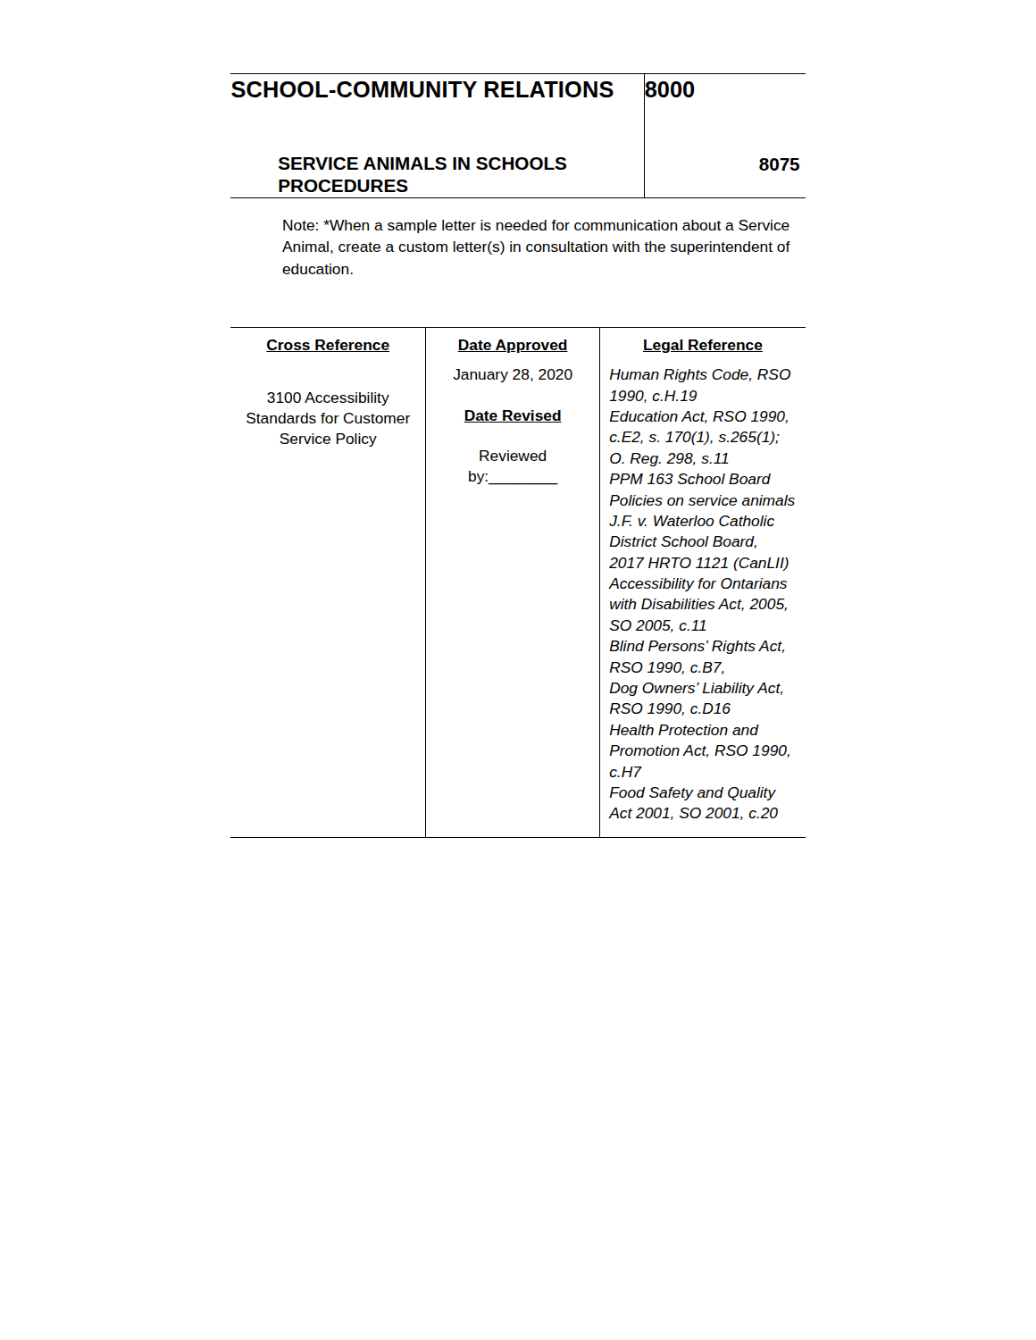| SCHOOL-COMMUNITY RELATIONS | 8000 |
| SERVICE ANIMALS IN SCHOOLS PROCEDURES | 8075 |
Note: *When a sample letter is needed for communication about a Service Animal, create a custom letter(s) in consultation with the superintendent of education.
| Cross Reference 3100 Accessibility Standards for Customer Service Policy | Date Approved January 28, 2020 Date Revised Reviewed by:________ | Legal Reference Human Rights Code, RSO 1990, c.H.19 Education Act, RSO 1990, c.E2, s. 170(1), s.265(1); O. Reg. 298, s.11 PPM 163 School Board Policies on service animals J.F. v. Waterloo Catholic District School Board, 2017 HRTO 1121 (CanLII) Accessibility for Ontarians with Disabilities Act, 2005, SO 2005, c.11 Blind Persons’ Rights Act, RSO 1990, c.B7, Dog Owners’ Liability Act, RSO 1990, c.D16 Health Protection and Promotion Act, RSO 1990, c.H7 Food Safety and Quality Act 2001, SO 2001, c.20 |